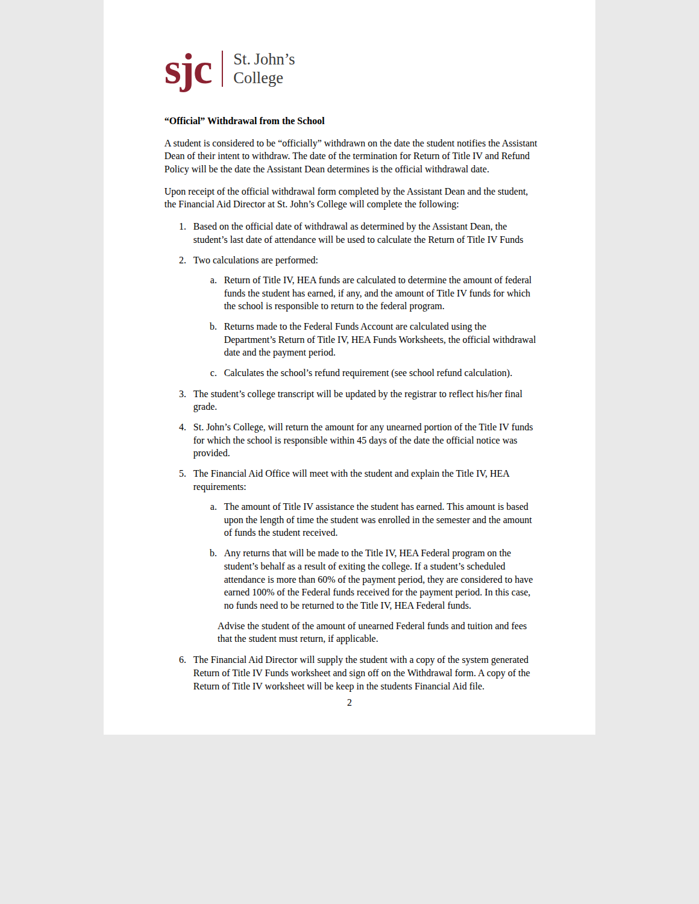sjc St. John’s
College
“Official” Withdrawal from the School
A student is considered to be “officially” withdrawn on the date the student notifies the Assistant Dean of their intent to withdraw. The date of the termination for Return of Title IV and Refund Policy will be the date the Assistant Dean determines is the official withdrawal date.
Upon receipt of the official withdrawal form completed by the Assistant Dean and the student, the Financial Aid Director at St. John’s College will complete the following:
Based on the official date of withdrawal as determined by the Assistant Dean, the student’s last date of attendance will be used to calculate the Return of Title IV Funds
Two calculations are performed:
Return of Title IV, HEA funds are calculated to determine the amount of federal funds the student has earned, if any, and the amount of Title IV funds for which the school is responsible to return to the federal program.
Returns made to the Federal Funds Account are calculated using the Department’s Return of Title IV, HEA Funds Worksheets, the official withdrawal date and the payment period.
Calculates the school’s refund requirement (see school refund calculation).
The student’s college transcript will be updated by the registrar to reflect his/her final grade.
St. John’s College, will return the amount for any unearned portion of the Title IV funds for which the school is responsible within 45 days of the date the official notice was provided.
The Financial Aid Office will meet with the student and explain the Title IV, HEA requirements:
The amount of Title IV assistance the student has earned. This amount is based upon the length of time the student was enrolled in the semester and the amount of funds the student received.
Any returns that will be made to the Title IV, HEA Federal program on the student’s behalf as a result of exiting the college. If a student’s scheduled attendance is more than 60% of the payment period, they are considered to have earned 100% of the Federal funds received for the payment period. In this case, no funds need to be returned to the Title IV, HEA Federal funds.
Advise the student of the amount of unearned Federal funds and tuition and fees that the student must return, if applicable.
The Financial Aid Director will supply the student with a copy of the system generated Return of Title IV Funds worksheet and sign off on the Withdrawal form. A copy of the Return of Title IV worksheet will be keep in the students Financial Aid file.
2